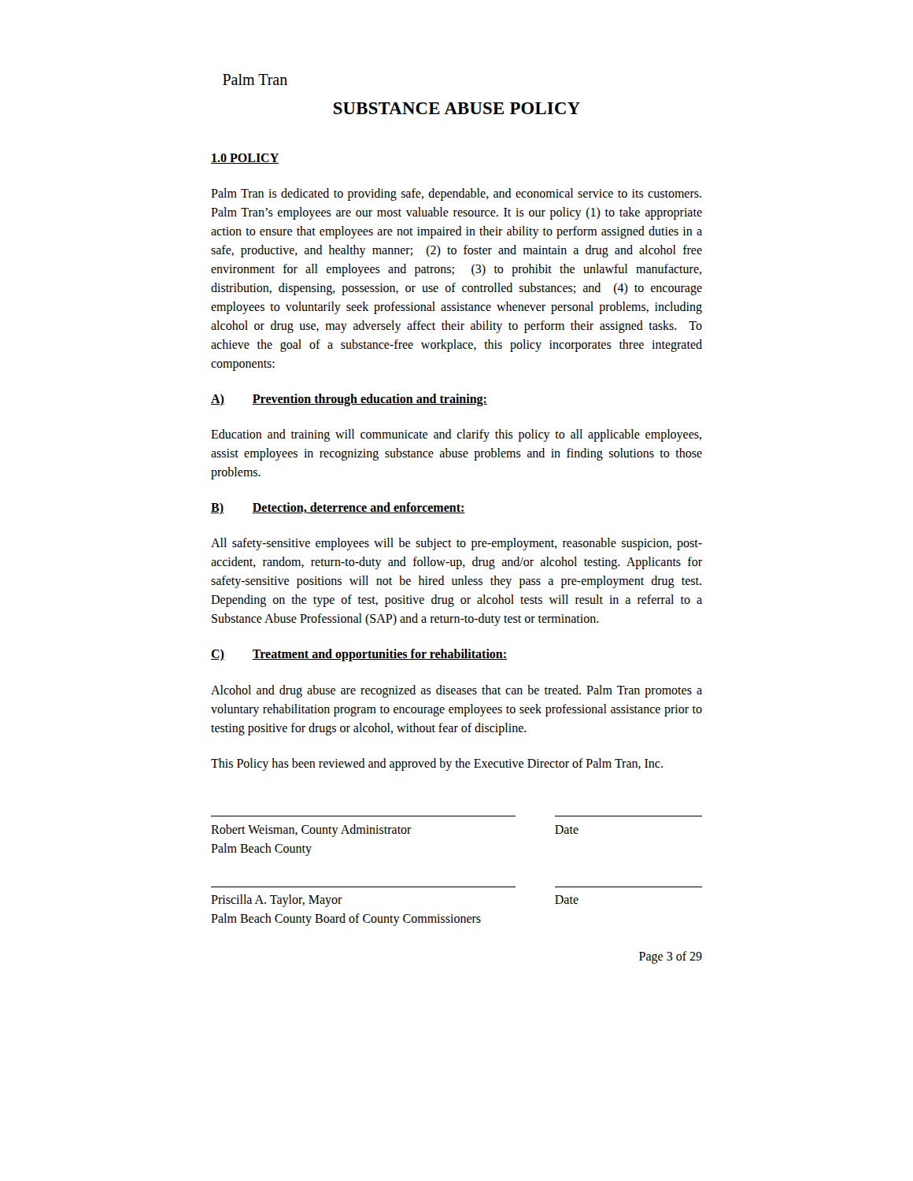Palm Tran
SUBSTANCE ABUSE POLICY
1.0 POLICY
Palm Tran is dedicated to providing safe, dependable, and economical service to its customers. Palm Tran’s employees are our most valuable resource. It is our policy (1) to take appropriate action to ensure that employees are not impaired in their ability to perform assigned duties in a safe, productive, and healthy manner; (2) to foster and maintain a drug and alcohol free environment for all employees and patrons; (3) to prohibit the unlawful manufacture, distribution, dispensing, possession, or use of controlled substances; and (4) to encourage employees to voluntarily seek professional assistance whenever personal problems, including alcohol or drug use, may adversely affect their ability to perform their assigned tasks. To achieve the goal of a substance-free workplace, this policy incorporates three integrated components:
A)
Prevention through education and training:
Education and training will communicate and clarify this policy to all applicable employees, assist employees in recognizing substance abuse problems and in finding solutions to those problems.
B)
Detection, deterrence and enforcement:
All safety-sensitive employees will be subject to pre-employment, reasonable suspicion, post-accident, random, return-to-duty and follow-up, drug and/or alcohol testing. Applicants for safety-sensitive positions will not be hired unless they pass a pre-employment drug test. Depending on the type of test, positive drug or alcohol tests will result in a referral to a Substance Abuse Professional (SAP) and a return-to-duty test or termination.
C)
Treatment and opportunities for rehabilitation:
Alcohol and drug abuse are recognized as diseases that can be treated. Palm Tran promotes a voluntary rehabilitation program to encourage employees to seek professional assistance prior to testing positive for drugs or alcohol, without fear of discipline.
This Policy has been reviewed and approved by the Executive Director of Palm Tran, Inc.
Robert Weisman, County Administrator
Palm Beach County
Date
Priscilla A. Taylor, Mayor
Palm Beach County Board of County Commissioners
Date
Page 3 of 29